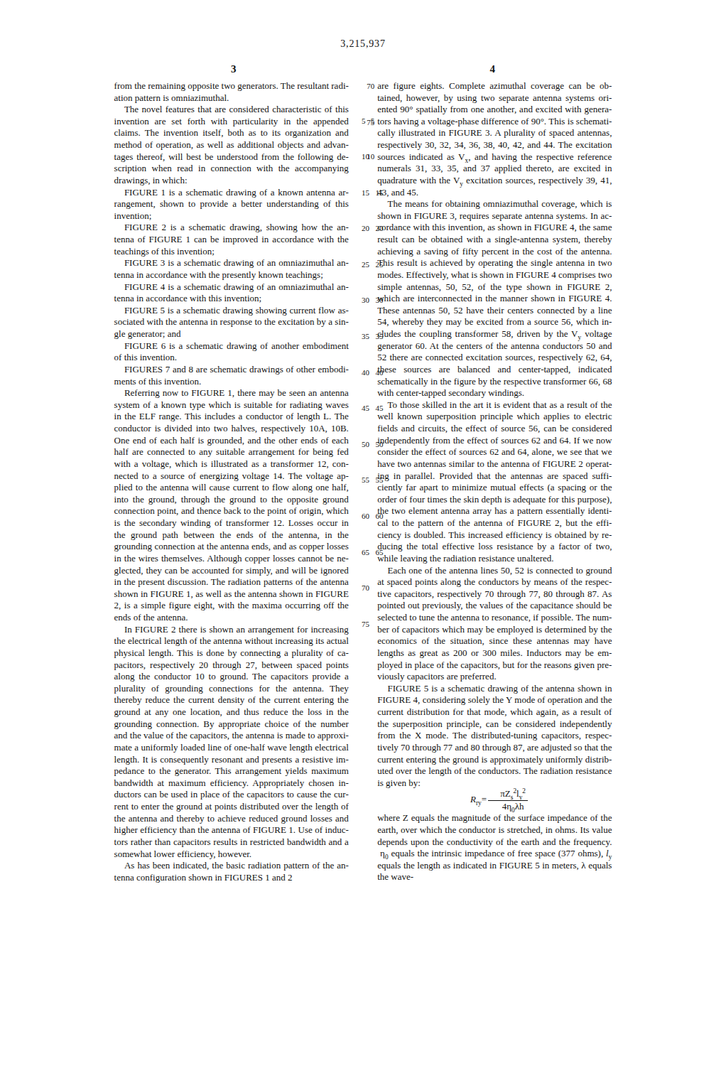3,215,937
3 4
from the remaining opposite two generators. The resultant radiation pattern is omniazimuthal.
The novel features that are considered characteristic of this invention are set forth with particularity in the appended claims. The invention itself, both as to its organization and method of operation, as well as additional objects and advantages thereof, will best be understood from the following description when read in connection with the accompanying drawings, in which:5
FIGURE 1 is a schematic drawing of a known antenna arrangement, shown to provide a better understanding of this invention;10
FIGURE 2 is a schematic drawing, showing how the antenna of FIGURE 1 can be improved in accordance with the teachings of this invention;
FIGURE 3 is a schematic drawing of an omniazimuthal antenna in accordance with the presently known teachings;15
FIGURE 4 is a schematic drawing of an omniazimuthal antenna in accordance with this invention;
FIGURE 5 is a schematic drawing showing current flow associated with the antenna in response to the excitation by a single generator; and20
FIGURE 6 is a schematic drawing of another embodiment of this invention.
FIGURES 7 and 8 are schematic drawings of other embodiments of this invention.25
Referring now to FIGURE 1, there may be seen an antenna system of a known type which is suitable for radiating waves in the ELF range. This includes a conductor of length L. The conductor is divided into two halves, respectively 10A, 10B. One end of each half is grounded, and the other ends of each half are connected to any suitable arrangement for being fed with a voltage, which is illustrated as a transformer 12, connected to a source of energizing voltage 14. The voltage applied to the antenna will cause current to flow along one half, into the ground, through the ground to the opposite ground connection point, and thence back to the point of origin, which is the secondary winding of transformer 12. Losses occur in the ground path between the ends of the antenna, in the grounding connection at the antenna ends, and as copper losses in the wires themselves. Although copper losses cannot be neglected, they can be accounted for simply, and will be ignored in the present discussion. The radiation patterns of the antenna shown in FIGURE 1, as well as the antenna shown in FIGURE 2, is a simple figure eight, with the maxima occurring off the ends of the antenna.3035404550
In FIGURE 2 there is shown an arrangement for increasing the electrical length of the antenna without increasing its actual physical length. This is done by connecting a plurality of capacitors, respectively 20 through 27, between spaced points along the conductor 10 to ground. The capacitors provide a plurality of grounding connections for the antenna. They thereby reduce the current density of the current entering the ground at any one location, and thus reduce the loss in the grounding connection. By appropriate choice of the number and the value of the capacitors, the antenna is made to approximate a uniformly loaded line of one-half wave length electrical length. It is consequently resonant and presents a resistive impedance to the generator. This arrangement yields maximum bandwidth at maximum efficiency. Appropriately chosen inductors can be used in place of the capacitors to cause the current to enter the ground at points distributed over the length of the antenna and thereby to achieve reduced ground losses and higher efficiency than the antenna of FIGURE 1. Use of inductors rather than capacitors results in restricted bandwidth and a somewhat lower efficiency, however.55606570
As has been indicated, the basic radiation pattern of the antenna configuration shown in FIGURES 1 and 275
are figure eights. Complete azimuthal coverage can be obtained, however, by using two separate antenna systems oriented 90° spatially from one another, and excited with generators having a voltage-phase difference of 90°. This is schematically illustrated in FIGURE 3. A plurality of spaced antennas, respectively 30, 32, 34, 36, 38, 40, 42, and 44. The excitation sources indicated as Vx, and having the respective reference numerals 31, 33, 35, and 37 applied thereto, are excited in quadrature with the Vy excitation sources, respectively 39, 41, 43, and 45.510
The means for obtaining omniazimuthal coverage, which is shown in FIGURE 3, requires separate antenna systems. In accordance with this invention, as shown in FIGURE 4, the same result can be obtained with a single-antenna system, thereby achieving a saving of fifty percent in the cost of the antenna. This result is achieved by operating the single antenna in two modes. Effectively, what is shown in FIGURE 4 comprises two simple antennas, 50, 52, of the type shown in FIGURE 2, which are interconnected in the manner shown in FIGURE 4. These antennas 50, 52 have their centers connected by a line 54, whereby they may be excited from a source 56, which includes the coupling transformer 58, driven by the Vy voltage generator 60. At the centers of the antenna conductors 50 and 52 there are connected excitation sources, respectively 62, 64, these sources are balanced and center-tapped, indicated schematically in the figure by the respective transformer 66, 68 with center-tapped secondary windings.15202530
To those skilled in the art it is evident that as a result of the well known superposition principle which applies to electric fields and circuits, the effect of source 56, can be considered independently from the effect of sources 62 and 64. If we now consider the effect of sources 62 and 64, alone, we see that we have two antennas similar to the antenna of FIGURE 2 operating in parallel. Provided that the antennas are spaced sufficiently far apart to minimize mutual effects (a spacing or the order of four times the skin depth is adequate for this purpose), the two element antenna array has a pattern essentially identical to the pattern of the antenna of FIGURE 2, but the efficiency is doubled. This increased efficiency is obtained by reducing the total effective loss resistance by a factor of two, while leaving the radiation resistance unaltered.354045
Each one of the antenna lines 50, 52 is connected to ground at spaced points along the conductors by means of the respective capacitors, respectively 70 through 77, 80 through 87. As pointed out previously, the values of the capacitance should be selected to tune the antenna to resonance, if possible. The number of capacitors which may be employed is determined by the economics of the situation, since these antennas may have lengths as great as 200 or 300 miles. Inductors may be employed in place of the capacitors, but for the reasons given previously capacitors are preferred.5055
FIGURE 5 is a schematic drawing of the antenna shown in FIGURE 4, considering solely the Y mode of operation and the current distribution for that mode, which again, as a result of the superposition principle, can be considered independently from the X mode. The distributed-tuning capacitors, respectively 70 through 77 and 80 through 87, are adjusted so that the current entering the ground is approximately uniformly distributed over the length of the conductors. The radiation resistance is given by:6065
Rry=πZs2ly24η0λh
where Z equals the magnitude of the surface impedance of the earth, over which the conductor is stretched, in ohms. Its value depends upon the conductivity of the earth and the frequency. η0 equals the intrinsic impedance of free space (377 ohms), ly equals the length as indicated in FIGURE 5 in meters, λ equals the wave-7075